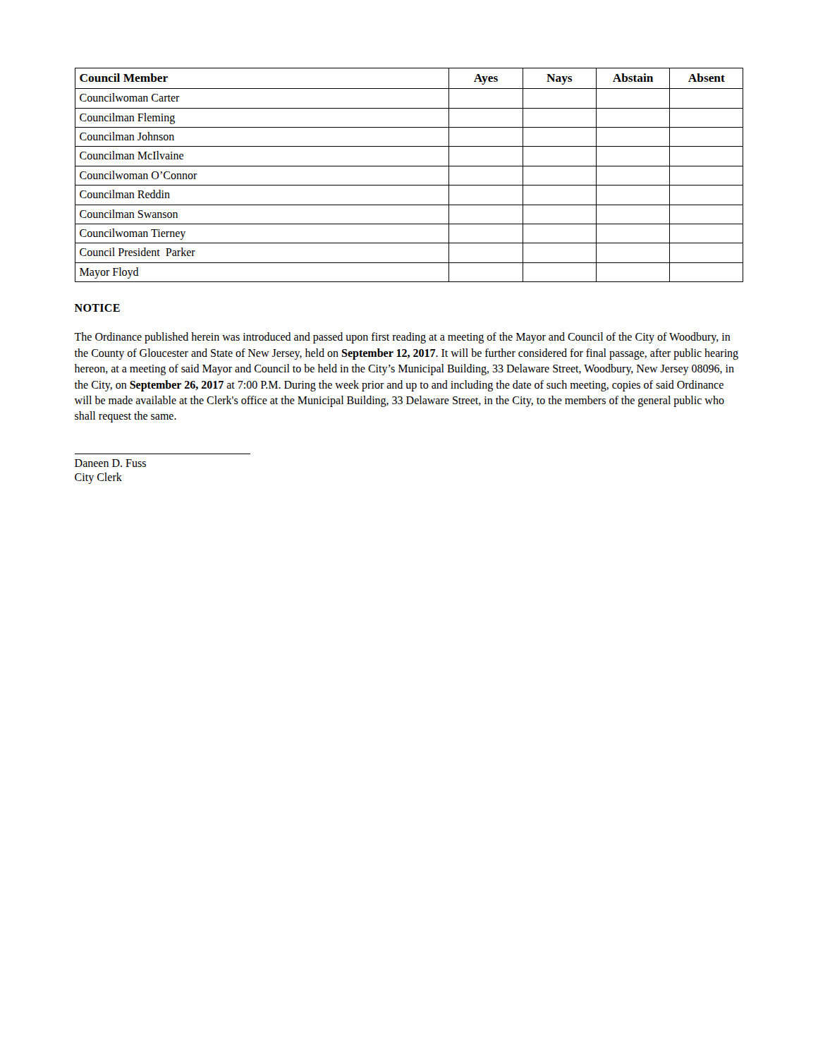| Council Member | Ayes | Nays | Abstain | Absent |
| --- | --- | --- | --- | --- |
| Councilwoman Carter | | | | |
| Councilman Fleming | | | | |
| Councilman Johnson | | | | |
| Councilman McIlvaine | | | | |
| Councilwoman O’Connor | | | | |
| Councilman Reddin | | | | |
| Councilman Swanson | | | | |
| Councilwoman Tierney | | | | |
| Council President Parker | | | | |
| Mayor Floyd | | | | |
NOTICE
The Ordinance published herein was introduced and passed upon first reading at a meeting of the Mayor and Council of the City of Woodbury, in the County of Gloucester and State of New Jersey, held on September 12, 2017. It will be further considered for final passage, after public hearing hereon, at a meeting of said Mayor and Council to be held in the City’s Municipal Building, 33 Delaware Street, Woodbury, New Jersey 08096, in the City, on September 26, 2017 at 7:00 P.M. During the week prior and up to and including the date of such meeting, copies of said Ordinance will be made available at the Clerk's office at the Municipal Building, 33 Delaware Street, in the City, to the members of the general public who shall request the same.
Daneen D. Fuss
City Clerk